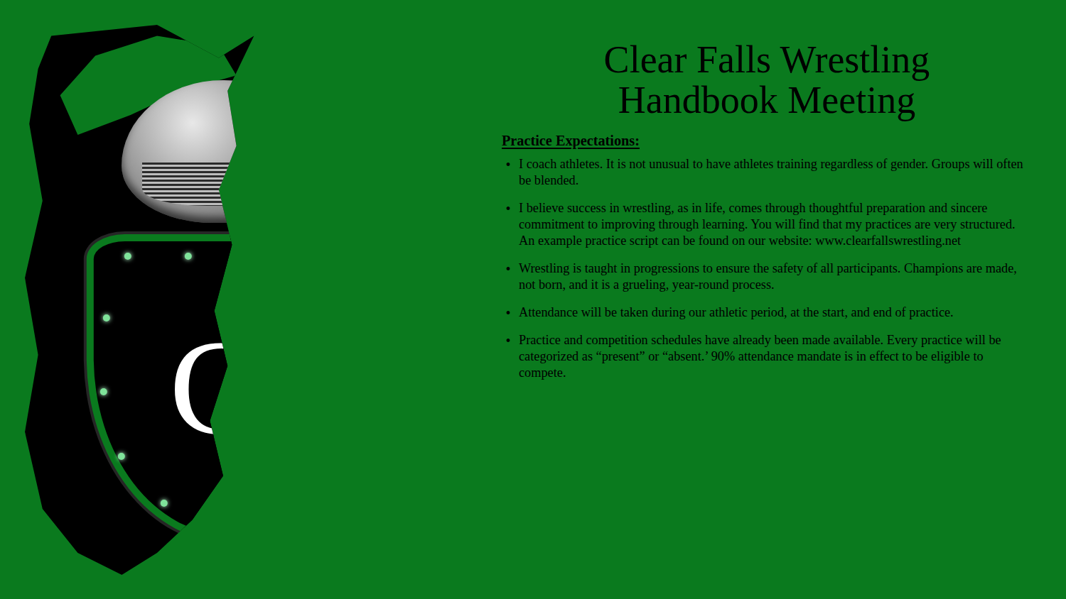CF
Clear Falls Wrestling
Handbook Meeting
Practice Expectations:
I coach athletes. It is not unusual to have athletes training regardless of gender. Groups will often be blended.
I believe success in wrestling, as in life, comes through thoughtful preparation and sincere commitment to improving through learning. You will find that my practices are very structured. An example practice script can be found on our website: www.clearfallswrestling.net
Wrestling is taught in progressions to ensure the safety of all participants. Champions are made, not born, and it is a grueling, year-round process.
Attendance will be taken during our athletic period, at the start, and end of practice.
Practice and competition schedules have already been made available. Every practice will be categorized as “present” or “absent.’ 90% attendance mandate is in effect to be eligible to compete.